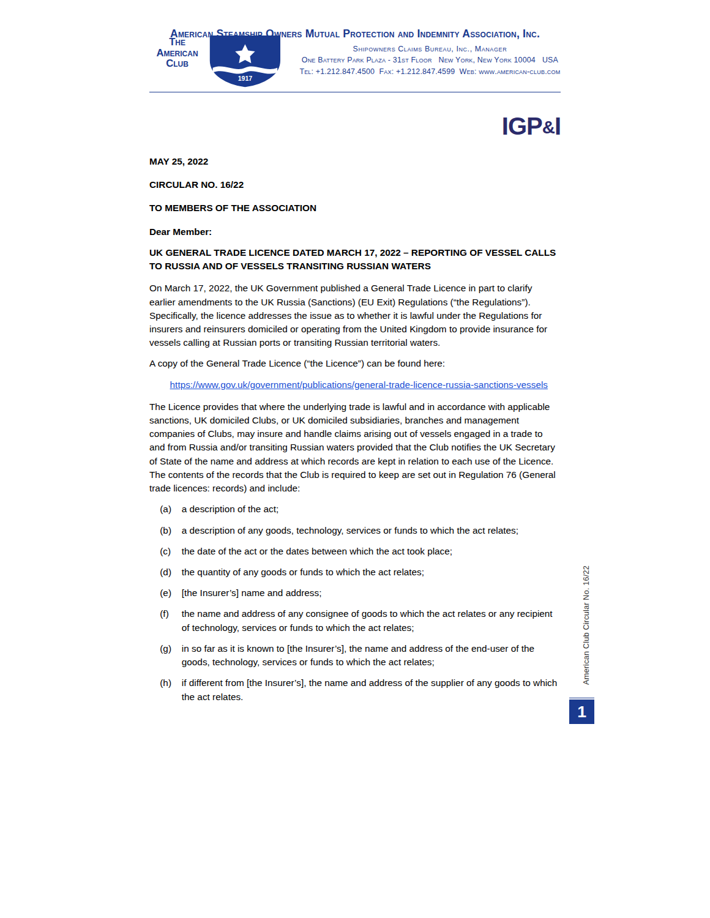American Steamship Owners Mutual Protection and Indemnity Association, Inc.
Shipowners Claims Bureau, Inc., Manager
One Battery Park Plaza - 31st Floor New York, New York 10004 USA
Tel: +1.212.847.4500 Fax: +1.212.847.4599 Web: www.american-club.com
The
American
Club
1917
IG P&I
MAY 25, 2022
CIRCULAR NO. 16/22
TO MEMBERS OF THE ASSOCIATION
Dear Member:
UK GENERAL TRADE LICENCE DATED MARCH 17, 2022 – REPORTING OF VESSEL CALLS TO RUSSIA AND OF VESSELS TRANSITING RUSSIAN WATERS
On March 17, 2022, the UK Government published a General Trade Licence in part to clarify earlier amendments to the UK Russia (Sanctions) (EU Exit) Regulations (“the Regulations”). Specifically, the licence addresses the issue as to whether it is lawful under the Regulations for insurers and reinsurers domiciled or operating from the United Kingdom to provide insurance for vessels calling at Russian ports or transiting Russian territorial waters.
A copy of the General Trade Licence (“the Licence”) can be found here:
https://www.gov.uk/government/publications/general-trade-licence-russia-sanctions-vessels
The Licence provides that where the underlying trade is lawful and in accordance with applicable sanctions, UK domiciled Clubs, or UK domiciled subsidiaries, branches and management companies of Clubs, may insure and handle claims arising out of vessels engaged in a trade to and from Russia and/or transiting Russian waters provided that the Club notifies the UK Secretary of State of the name and address at which records are kept in relation to each use of the Licence. The contents of the records that the Club is required to keep are set out in Regulation 76 (General trade licences: records) and include:
(a) a description of the act;
(b) a description of any goods, technology, services or funds to which the act relates;
(c) the date of the act or the dates between which the act took place;
(d) the quantity of any goods or funds to which the act relates;
(e)[the Insurer’s] name and address;
(f) the name and address of any consignee of goods to which the act relates or any recipient of technology, services or funds to which the act relates;
(g) in so far as it is known to [the Insurer’s], the name and address of the end-user of the goods, technology, services or funds to which the act relates;
(h) if different from [the Insurer’s], the name and address of the supplier of any goods to which the act relates.
American Club Circular No. 16/22
1